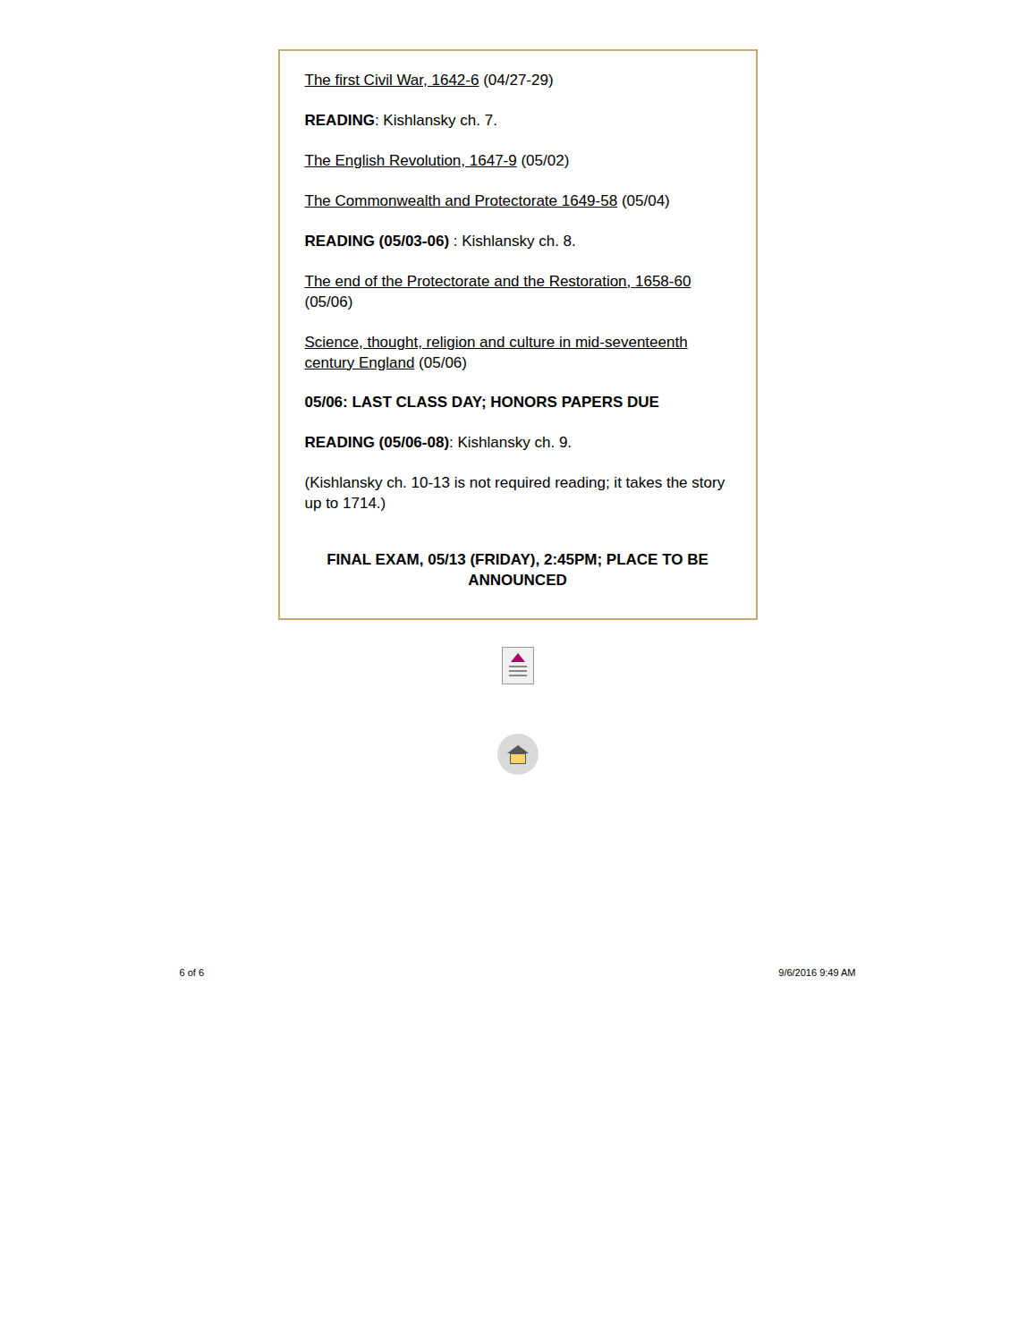The first Civil War, 1642-6 (04/27-29)
READING: Kishlansky ch. 7.
The English Revolution, 1647-9 (05/02)
The Commonwealth and Protectorate 1649-58 (05/04)
READING (05/03-06) : Kishlansky ch. 8.
The end of the Protectorate and the Restoration, 1658-60 (05/06)
Science, thought, religion and culture in mid-seventeenth century England (05/06)
05/06: LAST CLASS DAY; HONORS PAPERS DUE
READING (05/06-08): Kishlansky ch. 9.
(Kishlansky ch. 10-13 is not required reading; it takes the story up to 1714.)
FINAL EXAM, 05/13 (FRIDAY), 2:45PM; PLACE TO BE ANNOUNCED
6 of 6 9/6/2016 9:49 AM